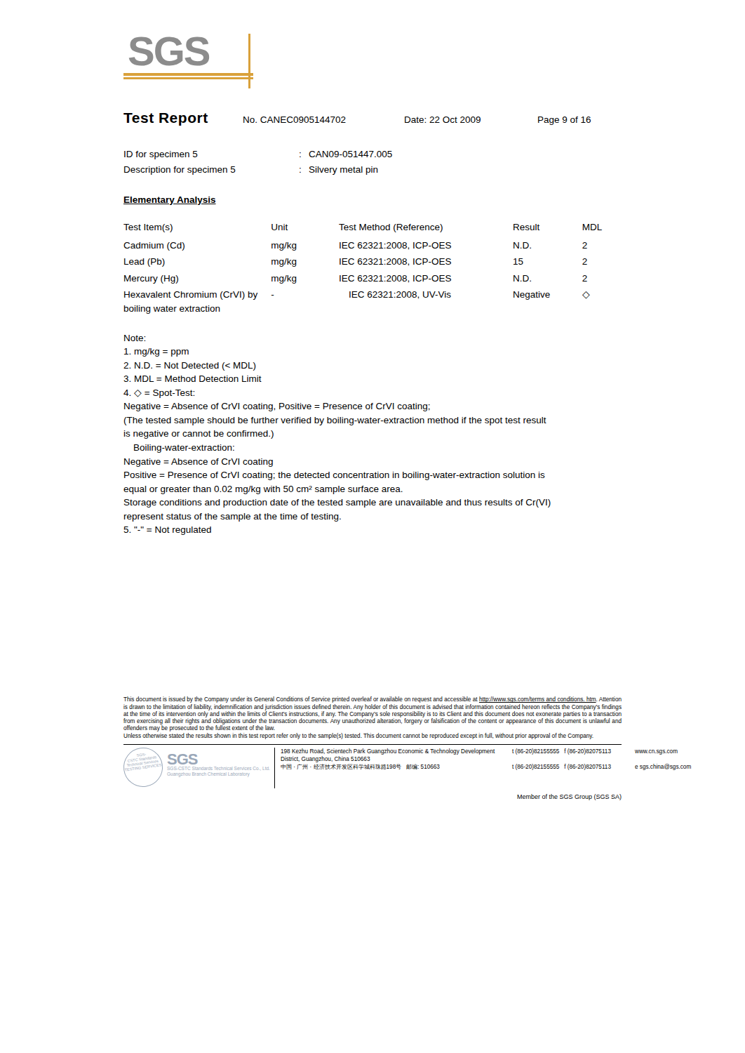SGS
Test Report
No. CANEC0905144702 Date: 22 Oct 2009 Page 9 of 16
| ID for specimen 5 | : | CAN09-051447.005 |
| Description for specimen 5 | : | Silvery metal pin |
Elementary Analysis
| Test Item(s) | Unit | Test Method (Reference) | Result | MDL |
| --- | --- | --- | --- | --- |
| Cadmium (Cd) | mg/kg | IEC 62321:2008, ICP-OES | N.D. | 2 |
| Lead (Pb) | mg/kg | IEC 62321:2008, ICP-OES | 15 | 2 |
| Mercury (Hg) | mg/kg | IEC 62321:2008, ICP-OES | N.D. | 2 |
| Hexavalent Chromium (CrVI) by boiling water extraction | - | IEC 62321:2008, UV-Vis | Negative | ◇ |
Note:
1. mg/kg = ppm
2. N.D. = Not Detected (< MDL)
3. MDL = Method Detection Limit
4. ◇ = Spot-Test:
Negative = Absence of CrVI coating, Positive = Presence of CrVI coating;
(The tested sample should be further verified by boiling-water-extraction method if the spot test result
is negative or cannot be confirmed.)
Boiling-water-extraction:
Negative = Absence of CrVI coating
Positive = Presence of CrVI coating; the detected concentration in boiling-water-extraction solution is
equal or greater than 0.02 mg/kg with 50 cm² sample surface area.
Storage conditions and production date of the tested sample are unavailable and thus results of Cr(VI)
represent status of the sample at the time of testing.
5. "-" = Not regulated
This document is issued by the Company under its General Conditions of Service printed overleaf or available on request and accessible at http://www.sgs.com/terms and conditions. htm. Attention is drawn to the limitation of liability, indemnification and jurisdiction issues defined therein. Any holder of this document is advised that information contained hereon reflects the Company's findings at the time of its intervention only and within the limits of Client's instructions, if any. The Company's sole responsibility is to its Client and this document does not exonerate parties to a transaction from exercising all their rights and obligations under the transaction documents. Any unauthorized alteration, forgery or falsification of the content or appearance of this document is unlawful and offenders may be prosecuted to the fullest extent of the law.
Unless otherwise stated the results shown in this test report refer only to the sample(s) tested. This document cannot be reproduced except in full, without prior approval of the Company.
SGS-CSTC Standards
Technical Services
TESTING SERVICES
SGS
SGS-CSTC Standards Technical Services Co., Ltd.
Guangzhou Branch Chemical Laboratory
198 Kezhu Road, Scientech Park Guangzhou Economic & Technology Development District, Guangzhou, China 510663 t (86-20)82155555 f (86-20)82075113 www.cn.sgs.com
中国 · 广州 · 经济技术开发区科学城科珠路198号 邮编: 510663 t (86-20)82155555 f (86-20)82075113 e sgs.china@sgs.com
Member of the SGS Group (SGS SA)